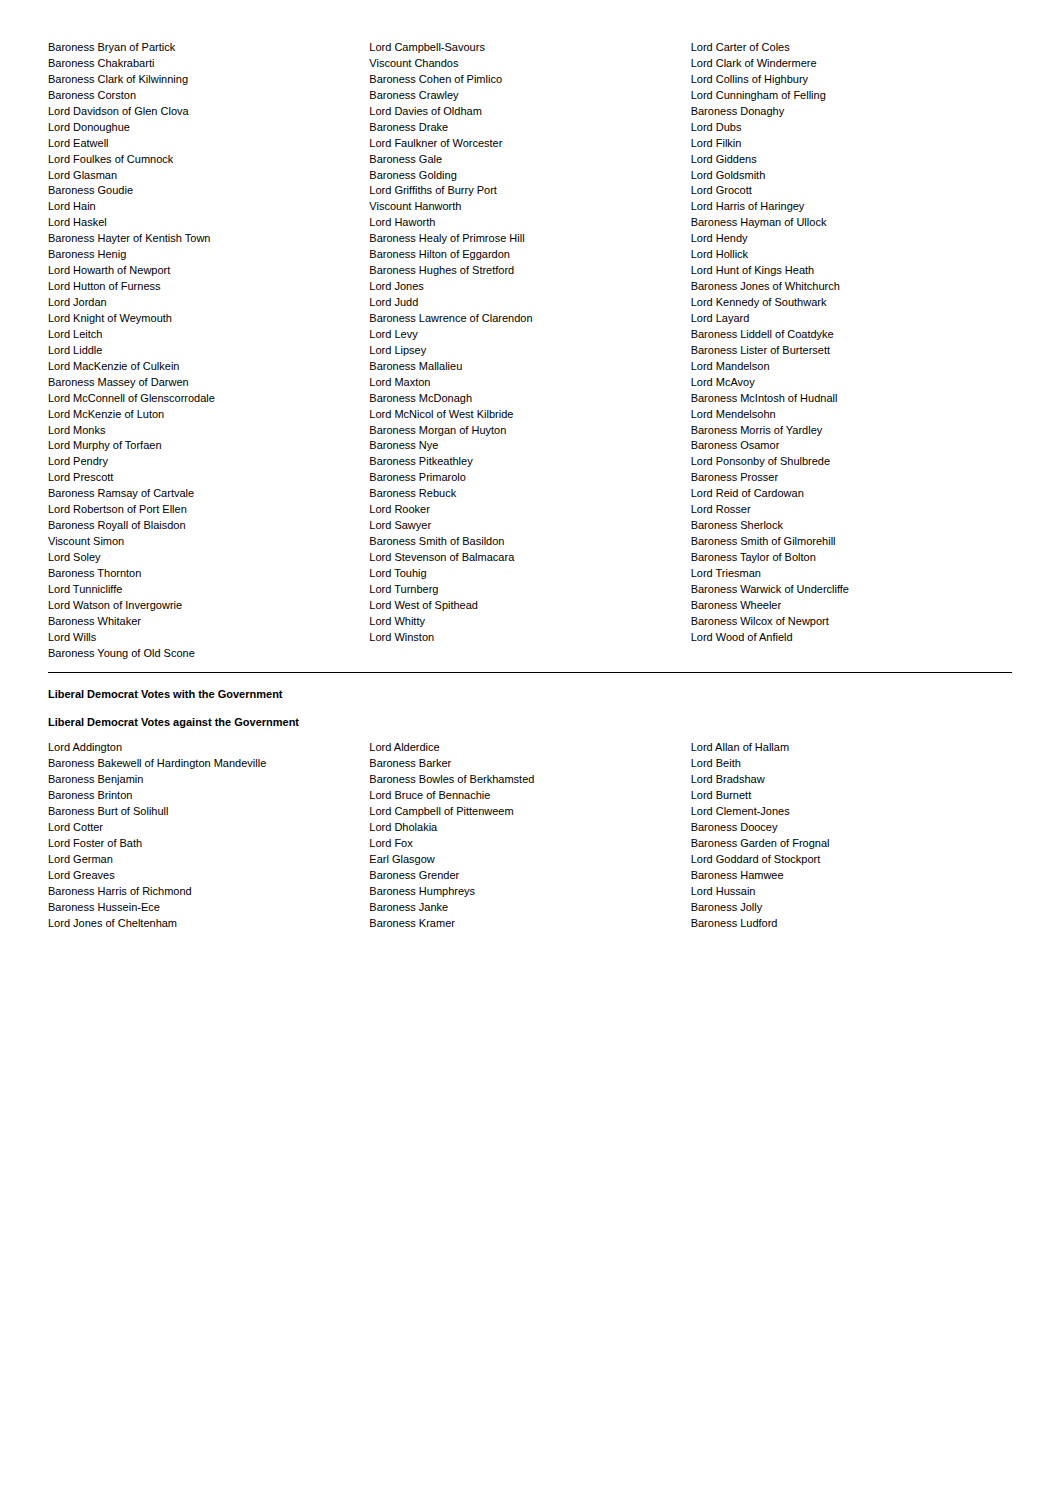| Baroness Bryan of Partick | Lord Campbell-Savours | Lord Carter of Coles |
| Baroness Chakrabarti | Viscount Chandos | Lord Clark of Windermere |
| Baroness Clark of Kilwinning | Baroness Cohen of Pimlico | Lord Collins of Highbury |
| Baroness Corston | Baroness Crawley | Lord Cunningham of Felling |
| Lord Davidson of Glen Clova | Lord Davies of Oldham | Baroness Donaghy |
| Lord Donoughue | Baroness Drake | Lord Dubs |
| Lord Eatwell | Lord Faulkner of Worcester | Lord Filkin |
| Lord Foulkes of Cumnock | Baroness Gale | Lord Giddens |
| Lord Glasman | Baroness Golding | Lord Goldsmith |
| Baroness Goudie | Lord Griffiths of Burry Port | Lord Grocott |
| Lord Hain | Viscount Hanworth | Lord Harris of Haringey |
| Lord Haskel | Lord Haworth | Baroness Hayman of Ullock |
| Baroness Hayter of Kentish Town | Baroness Healy of Primrose Hill | Lord Hendy |
| Baroness Henig | Baroness Hilton of Eggardon | Lord Hollick |
| Lord Howarth of Newport | Baroness Hughes of Stretford | Lord Hunt of Kings Heath |
| Lord Hutton of Furness | Lord Jones | Baroness Jones of Whitchurch |
| Lord Jordan | Lord Judd | Lord Kennedy of Southwark |
| Lord Knight of Weymouth | Baroness Lawrence of Clarendon | Lord Layard |
| Lord Leitch | Lord Levy | Baroness Liddell of Coatdyke |
| Lord Liddle | Lord Lipsey | Baroness Lister of Burtersett |
| Lord MacKenzie of Culkein | Baroness Mallalieu | Lord Mandelson |
| Baroness Massey of Darwen | Lord Maxton | Lord McAvoy |
| Lord McConnell of Glenscorrodale | Baroness McDonagh | Baroness McIntosh of Hudnall |
| Lord McKenzie of Luton | Lord McNicol of West Kilbride | Lord Mendelsohn |
| Lord Monks | Baroness Morgan of Huyton | Baroness Morris of Yardley |
| Lord Murphy of Torfaen | Baroness Nye | Baroness Osamor |
| Lord Pendry | Baroness Pitkeathley | Lord Ponsonby of Shulbrede |
| Lord Prescott | Baroness Primarolo | Baroness Prosser |
| Baroness Ramsay of Cartvale | Baroness Rebuck | Lord Reid of Cardowan |
| Lord Robertson of Port Ellen | Lord Rooker | Lord Rosser |
| Baroness Royall of Blaisdon | Lord Sawyer | Baroness Sherlock |
| Viscount Simon | Baroness Smith of Basildon | Baroness Smith of Gilmorehill |
| Lord Soley | Lord Stevenson of Balmacara | Baroness Taylor of Bolton |
| Baroness Thornton | Lord Touhig | Lord Triesman |
| Lord Tunnicliffe | Lord Turnberg | Baroness Warwick of Undercliffe |
| Lord Watson of Invergowrie | Lord West of Spithead | Baroness Wheeler |
| Baroness Whitaker | Lord Whitty | Baroness Wilcox of Newport |
| Lord Wills | Lord Winston | Lord Wood of Anfield |
| Baroness Young of Old Scone | | |
Liberal Democrat Votes with the Government
Liberal Democrat Votes against the Government
| Lord Addington | Lord Alderdice | Lord Allan of Hallam |
| Baroness Bakewell of Hardington Mandeville | Baroness Barker | Lord Beith |
| Baroness Benjamin | Baroness Bowles of Berkhamsted | Lord Bradshaw |
| Baroness Brinton | Lord Bruce of Bennachie | Lord Burnett |
| Baroness Burt of Solihull | Lord Campbell of Pittenweem | Lord Clement-Jones |
| Lord Cotter | Lord Dholakia | Baroness Doocey |
| Lord Foster of Bath | Lord Fox | Baroness Garden of Frognal |
| Lord German | Earl Glasgow | Lord Goddard of Stockport |
| Lord Greaves | Baroness Grender | Baroness Hamwee |
| Baroness Harris of Richmond | Baroness Humphreys | Lord Hussain |
| Baroness Hussein-Ece | Baroness Janke | Baroness Jolly |
| Lord Jones of Cheltenham | Baroness Kramer | Baroness Ludford |